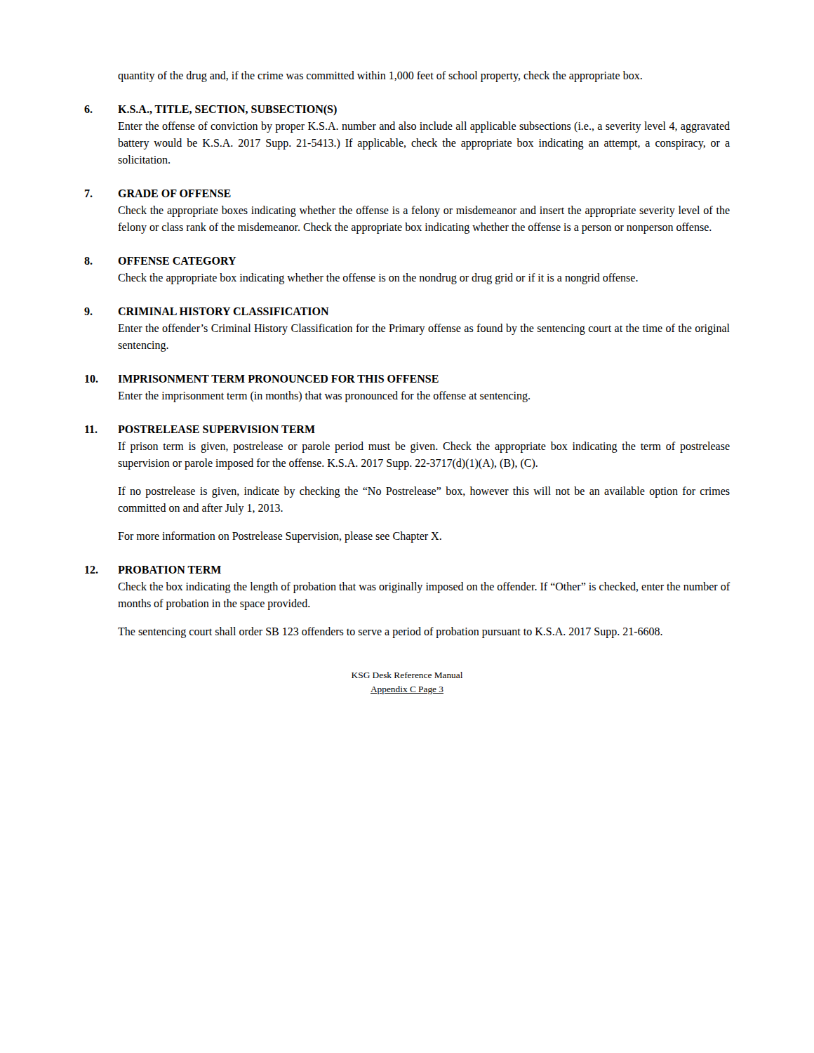quantity of the drug and, if the crime was committed within 1,000 feet of school property, check the appropriate box.
6. K.S.A., Title, Section, Subsection(s)
Enter the offense of conviction by proper K.S.A. number and also include all applicable subsections (i.e., a severity level 4, aggravated battery would be K.S.A. 2017 Supp. 21-5413.) If applicable, check the appropriate box indicating an attempt, a conspiracy, or a solicitation.
7. Grade of Offense
Check the appropriate boxes indicating whether the offense is a felony or misdemeanor and insert the appropriate severity level of the felony or class rank of the misdemeanor. Check the appropriate box indicating whether the offense is a person or nonperson offense.
8. Offense Category
Check the appropriate box indicating whether the offense is on the nondrug or drug grid or if it is a nongrid offense.
9. Criminal History Classification
Enter the offender’s Criminal History Classification for the Primary offense as found by the sentencing court at the time of the original sentencing.
10. Imprisonment Term Pronounced for This Offense
Enter the imprisonment term (in months) that was pronounced for the offense at sentencing.
11. Postrelease Supervision Term
If prison term is given, postrelease or parole period must be given. Check the appropriate box indicating the term of postrelease supervision or parole imposed for the offense. K.S.A. 2017 Supp. 22-3717(d)(1)(A), (B), (C).
If no postrelease is given, indicate by checking the “No Postrelease” box, however this will not be an available option for crimes committed on and after July 1, 2013.
For more information on Postrelease Supervision, please see Chapter X.
12. Probation Term
Check the box indicating the length of probation that was originally imposed on the offender. If “Other” is checked, enter the number of months of probation in the space provided.
The sentencing court shall order SB 123 offenders to serve a period of probation pursuant to K.S.A. 2017 Supp. 21-6608.
KSG Desk Reference Manual
Appendix C Page 3